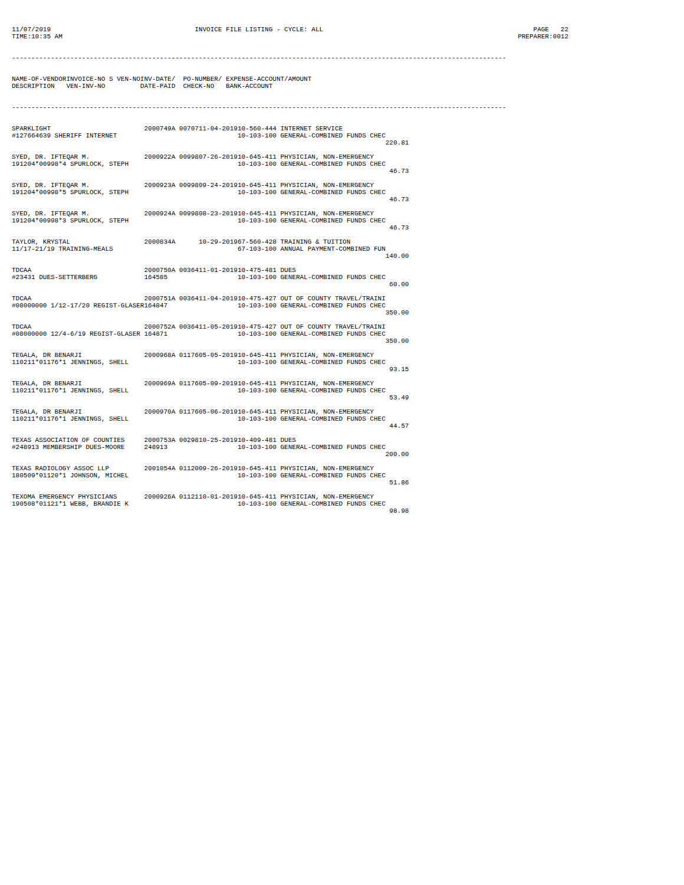| 11/07/2019 | INVOICE FILE LISTING - CYCLE: ALL | PAGE 22 |
| TIME:10:35 AM | | PREPARER:0012 |
-------------------------------------------------------------------------------------------------------------------------------
| NAME-OF-VENDOR | INVOICE-NO S VEN-NO | INV-DATE/ PO-NUMBER/ EXPENSE-ACCOUNT/ | AMOUNT |
| --- | --- | --- | --- |
| DESCRIPTION | VEN-INV-NO | DATE-PAID CHECK-NO BANK-ACCOUNT | |
-------------------------------------------------------------------------------------------------------------------------------
| SPARKLIGHT | 2000749 | A 00707 | 11-04-2019 | 10-560-444 INTERNET SERVICE | |
| #127664639 SHERIFF INTERNET | | | | 10-103-100 GENERAL-COMBINED FUNDS CHEC | |
| | | | | | 220.81 |
| SYED, DR. IFTEQAR M. | 2000922 | A 00998 | 07-26-2019 | 10-645-411 PHYSICIAN, NON-EMERGENCY | |
| 191204*00998*4 SPURLOCK, STEPH | | | | 10-103-100 GENERAL-COMBINED FUNDS CHEC | |
| | | | | | 46.73 |
| SYED, DR. IFTEQAR M. | 2000923 | A 00998 | 09-24-2019 | 10-645-411 PHYSICIAN, NON-EMERGENCY | |
| 191204*00998*5 SPURLOCK, STEPH | | | | 10-103-100 GENERAL-COMBINED FUNDS CHEC | |
| | | | | | 46.73 |
| SYED, DR. IFTEQAR M. | 2000924 | A 00998 | 08-23-2019 | 10-645-411 PHYSICIAN, NON-EMERGENCY | |
| 191204*00998*3 SPURLOCK, STEPH | | | | 10-103-100 GENERAL-COMBINED FUNDS CHEC | |
| | | | | | 46.73 |
| TAYLOR, KRYSTAL | 2000834 | A | 10-29-2019 | 67-560-428 TRAINING & TUITION | |
| 11/17-21/19 TRAINING-MEALS | | | | 67-103-100 ANNUAL PAYMENT-COMBINED FUN | |
| | | | | | 140.00 |
| TDCAA | 2000750 | A 00364 | 11-01-2019 | 10-475-481 DUES | |
| #23431 DUES-SETTERBERG | 164585 | | | 10-103-100 GENERAL-COMBINED FUNDS CHEC | |
| | | | | | 60.00 |
| TDCAA | 2000751 | A 00364 | 11-04-2019 | 10-475-427 OUT OF COUNTY TRAVEL/TRAINI | |
| #08000000 1/12-17/20 REGIST-GLASER | 164847 | | | 10-103-100 GENERAL-COMBINED FUNDS CHEC | |
| | | | | | 350.00 |
| TDCAA | 2000752 | A 00364 | 11-05-2019 | 10-475-427 OUT OF COUNTY TRAVEL/TRAINI | |
| #08000000 12/4-6/19 REGIST-GLASER | 164871 | | | 10-103-100 GENERAL-COMBINED FUNDS CHEC | |
| | | | | | 350.00 |
| TEGALA, DR BENARJI | 2000968 | A 01176 | 05-05-2019 | 10-645-411 PHYSICIAN, NON-EMERGENCY | |
| 110211*01176*1 JENNINGS, SHELL | | | | 10-103-100 GENERAL-COMBINED FUNDS CHEC | |
| | | | | | 93.15 |
| TEGALA, DR BENARJI | 2000969 | A 01176 | 05-09-2019 | 10-645-411 PHYSICIAN, NON-EMERGENCY | |
| 110211*01176*1 JENNINGS, SHELL | | | | 10-103-100 GENERAL-COMBINED FUNDS CHEC | |
| | | | | | 53.49 |
| TEGALA, DR BENARJI | 2000970 | A 01176 | 05-06-2019 | 10-645-411 PHYSICIAN, NON-EMERGENCY | |
| 110211*01176*1 JENNINGS, SHELL | | | | 10-103-100 GENERAL-COMBINED FUNDS CHEC | |
| | | | | | 44.57 |
| TEXAS ASSOCIATION OF COUNTIES | 2000753 | A 00298 | 10-25-2019 | 10-409-481 DUES | |
| #248913 MEMBERSHIP DUES-MOORE | 248913 | | | 10-103-100 GENERAL-COMBINED FUNDS CHEC | |
| | | | | | 200.00 |
| TEXAS RADIOLOGY ASSOC LLP | 2001054 | A 01120 | 09-26-2019 | 10-645-411 PHYSICIAN, NON-EMERGENCY | |
| 180509*01120*1 JOHNSON, MICHEL | | | | 10-103-100 GENERAL-COMBINED FUNDS CHEC | |
| | | | | | 51.86 |
| TEXOMA EMERGENCY PHYSICIANS | 2000926 | A 01121 | 10-01-2019 | 10-645-411 PHYSICIAN, NON-EMERGENCY | |
| 190508*01121*1 WEBB, BRANDIE K | | | | 10-103-100 GENERAL-COMBINED FUNDS CHEC | |
| | | | | | 98.98 |